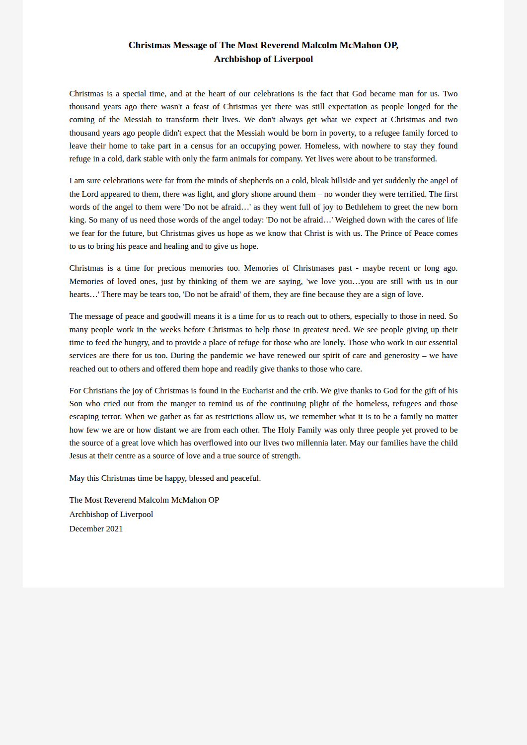Christmas Message of The Most Reverend Malcolm McMahon OP,
Archbishop of Liverpool
Christmas is a special time, and at the heart of our celebrations is the fact that God became man for us. Two thousand years ago there wasn't a feast of Christmas yet there was still expectation as people longed for the coming of the Messiah to transform their lives. We don't always get what we expect at Christmas and two thousand years ago people didn't expect that the Messiah would be born in poverty, to a refugee family forced to leave their home to take part in a census for an occupying power. Homeless, with nowhere to stay they found refuge in a cold, dark stable with only the farm animals for company. Yet lives were about to be transformed.
I am sure celebrations were far from the minds of shepherds on a cold, bleak hillside and yet suddenly the angel of the Lord appeared to them, there was light, and glory shone around them – no wonder they were terrified. The first words of the angel to them were 'Do not be afraid…' as they went full of joy to Bethlehem to greet the new born king. So many of us need those words of the angel today: 'Do not be afraid…' Weighed down with the cares of life we fear for the future, but Christmas gives us hope as we know that Christ is with us. The Prince of Peace comes to us to bring his peace and healing and to give us hope.
Christmas is a time for precious memories too. Memories of Christmases past - maybe recent or long ago. Memories of loved ones, just by thinking of them we are saying, 'we love you…you are still with us in our hearts…' There may be tears too, 'Do not be afraid' of them, they are fine because they are a sign of love.
The message of peace and goodwill means it is a time for us to reach out to others, especially to those in need. So many people work in the weeks before Christmas to help those in greatest need. We see people giving up their time to feed the hungry, and to provide a place of refuge for those who are lonely. Those who work in our essential services are there for us too. During the pandemic we have renewed our spirit of care and generosity – we have reached out to others and offered them hope and readily give thanks to those who care.
For Christians the joy of Christmas is found in the Eucharist and the crib. We give thanks to God for the gift of his Son who cried out from the manger to remind us of the continuing plight of the homeless, refugees and those escaping terror. When we gather as far as restrictions allow us, we remember what it is to be a family no matter how few we are or how distant we are from each other. The Holy Family was only three people yet proved to be the source of a great love which has overflowed into our lives two millennia later. May our families have the child Jesus at their centre as a source of love and a true source of strength.
May this Christmas time be happy, blessed and peaceful.
The Most Reverend Malcolm McMahon OP
Archbishop of Liverpool
December 2021